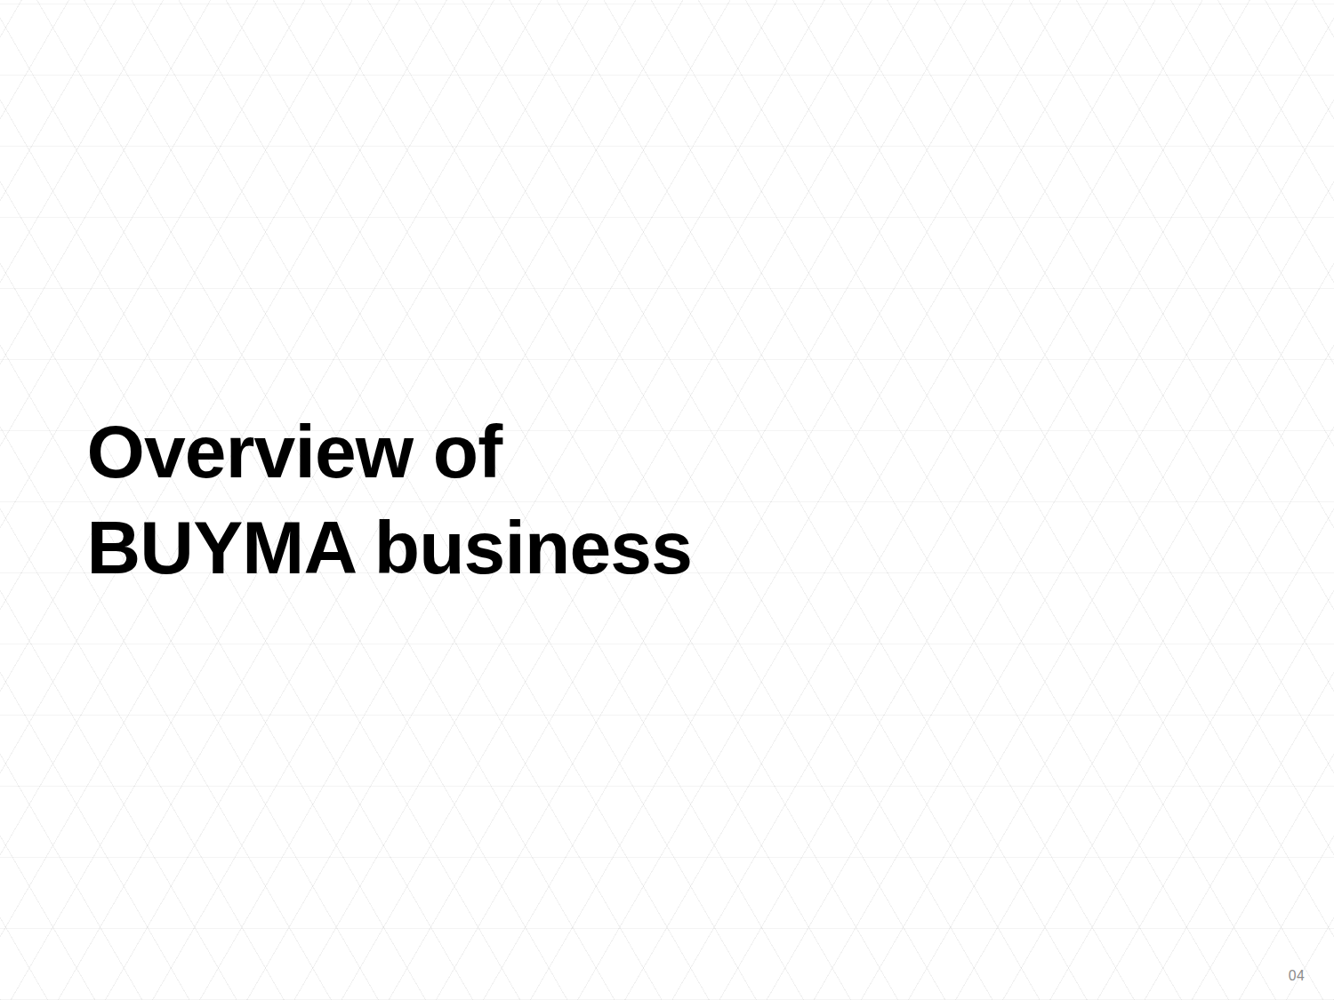Overview of
BUYMA business
04